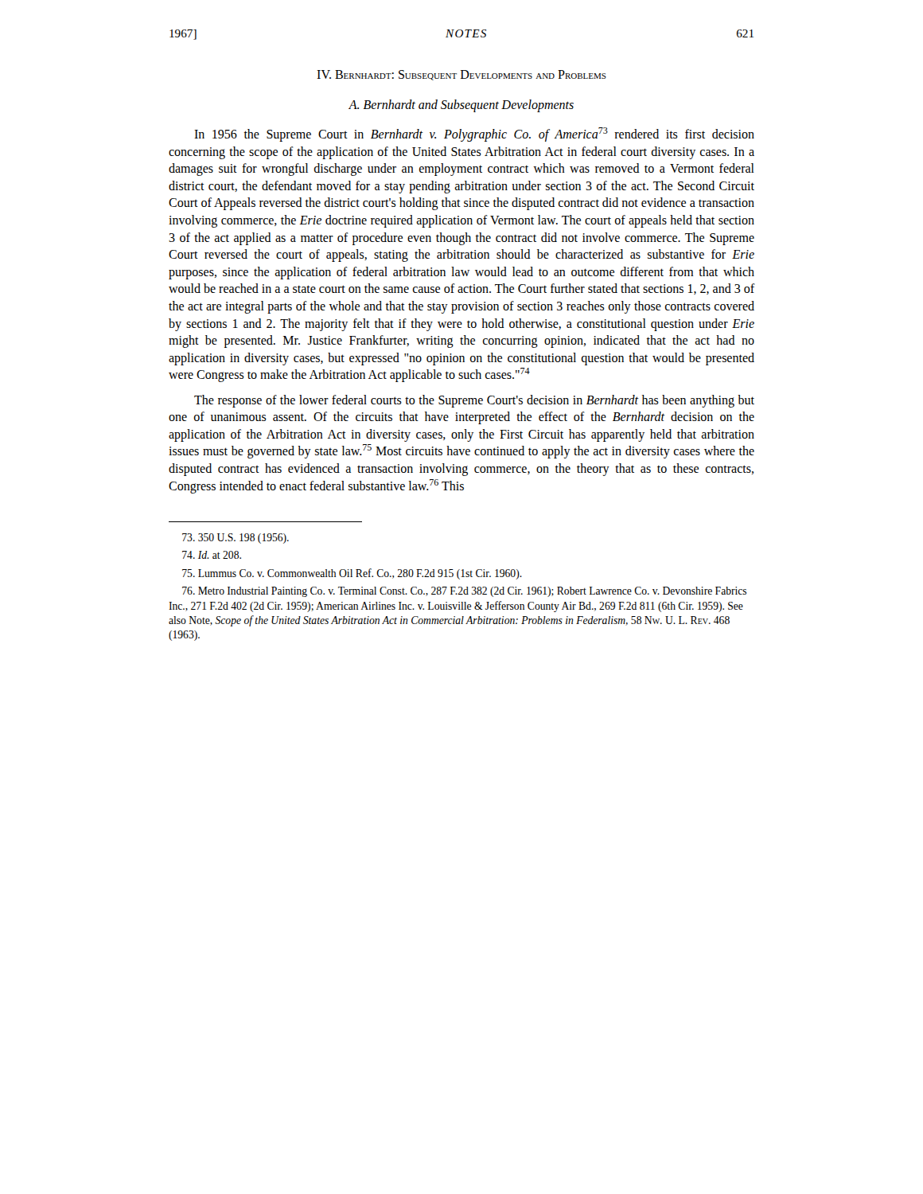1967] NOTES 621
IV. Bernhardt: Subsequent Developments and Problems
A. Bernhardt and Subsequent Developments
In 1956 the Supreme Court in Bernhardt v. Polygraphic Co. of America73 rendered its first decision concerning the scope of the application of the United States Arbitration Act in federal court diversity cases. In a damages suit for wrongful discharge under an employment contract which was removed to a Vermont federal district court, the defendant moved for a stay pending arbitration under section 3 of the act. The Second Circuit Court of Appeals reversed the district court's holding that since the disputed contract did not evidence a transaction involving commerce, the Erie doctrine required application of Vermont law. The court of appeals held that section 3 of the act applied as a matter of procedure even though the contract did not involve commerce. The Supreme Court reversed the court of appeals, stating the arbitration should be characterized as substantive for Erie purposes, since the application of federal arbitration law would lead to an outcome different from that which would be reached in a a state court on the same cause of action. The Court further stated that sections 1, 2, and 3 of the act are integral parts of the whole and that the stay provision of section 3 reaches only those contracts covered by sections 1 and 2. The majority felt that if they were to hold otherwise, a constitutional question under Erie might be presented. Mr. Justice Frankfurter, writing the concurring opinion, indicated that the act had no application in diversity cases, but expressed "no opinion on the constitutional question that would be presented were Congress to make the Arbitration Act applicable to such cases."74
The response of the lower federal courts to the Supreme Court's decision in Bernhardt has been anything but one of unanimous assent. Of the circuits that have interpreted the effect of the Bernhardt decision on the application of the Arbitration Act in diversity cases, only the First Circuit has apparently held that arbitration issues must be governed by state law.75 Most circuits have continued to apply the act in diversity cases where the disputed contract has evidenced a transaction involving commerce, on the theory that as to these contracts, Congress intended to enact federal substantive law.76 This
73. 350 U.S. 198 (1956).
74. Id. at 208.
75. Lummus Co. v. Commonwealth Oil Ref. Co., 280 F.2d 915 (1st Cir. 1960).
76. Metro Industrial Painting Co. v. Terminal Const. Co., 287 F.2d 382 (2d Cir. 1961); Robert Lawrence Co. v. Devonshire Fabrics Inc., 271 F.2d 402 (2d Cir. 1959); American Airlines Inc. v. Louisville & Jefferson County Air Bd., 269 F.2d 811 (6th Cir. 1959). See also Note, Scope of the United States Arbitration Act in Commercial Arbitration: Problems in Federalism, 58 Nw. U. L. Rev. 468 (1963).